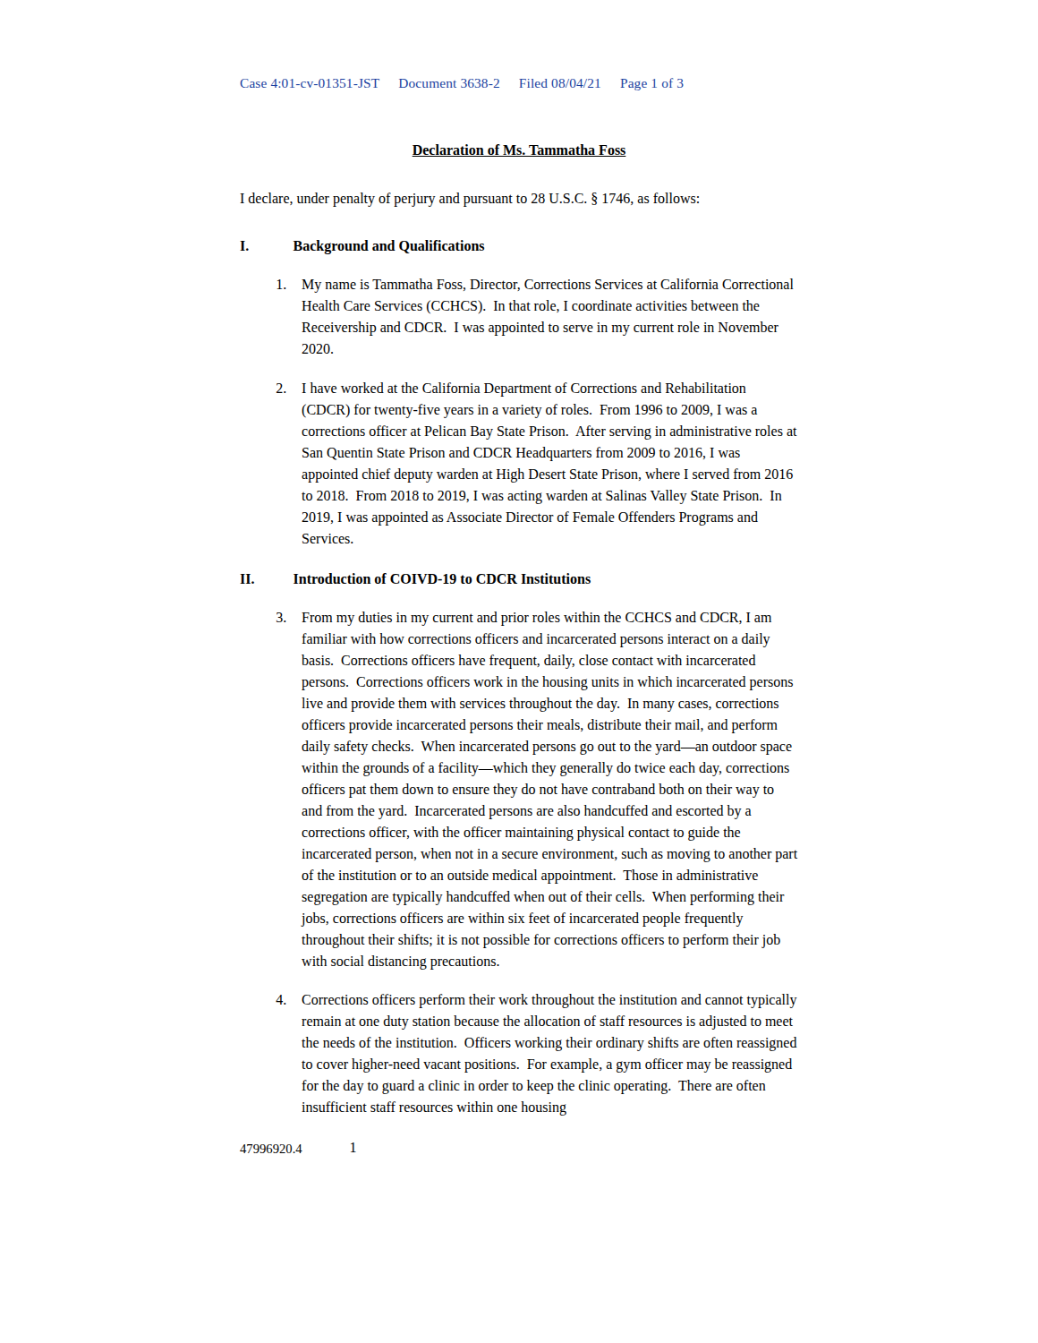Case 4:01-cv-01351-JST Document 3638-2 Filed 08/04/21 Page 1 of 3
Declaration of Ms. Tammatha Foss
I declare, under penalty of perjury and pursuant to 28 U.S.C. § 1746, as follows:
I. Background and Qualifications
1. My name is Tammatha Foss, Director, Corrections Services at California Correctional Health Care Services (CCHCS). In that role, I coordinate activities between the Receivership and CDCR. I was appointed to serve in my current role in November 2020.
2. I have worked at the California Department of Corrections and Rehabilitation (CDCR) for twenty-five years in a variety of roles. From 1996 to 2009, I was a corrections officer at Pelican Bay State Prison. After serving in administrative roles at San Quentin State Prison and CDCR Headquarters from 2009 to 2016, I was appointed chief deputy warden at High Desert State Prison, where I served from 2016 to 2018. From 2018 to 2019, I was acting warden at Salinas Valley State Prison. In 2019, I was appointed as Associate Director of Female Offenders Programs and Services.
II. Introduction of COIVD-19 to CDCR Institutions
3. From my duties in my current and prior roles within the CCHCS and CDCR, I am familiar with how corrections officers and incarcerated persons interact on a daily basis. Corrections officers have frequent, daily, close contact with incarcerated persons. Corrections officers work in the housing units in which incarcerated persons live and provide them with services throughout the day. In many cases, corrections officers provide incarcerated persons their meals, distribute their mail, and perform daily safety checks. When incarcerated persons go out to the yard—an outdoor space within the grounds of a facility—which they generally do twice each day, corrections officers pat them down to ensure they do not have contraband both on their way to and from the yard. Incarcerated persons are also handcuffed and escorted by a corrections officer, with the officer maintaining physical contact to guide the incarcerated person, when not in a secure environment, such as moving to another part of the institution or to an outside medical appointment. Those in administrative segregation are typically handcuffed when out of their cells. When performing their jobs, corrections officers are within six feet of incarcerated people frequently throughout their shifts; it is not possible for corrections officers to perform their job with social distancing precautions.
4. Corrections officers perform their work throughout the institution and cannot typically remain at one duty station because the allocation of staff resources is adjusted to meet the needs of the institution. Officers working their ordinary shifts are often reassigned to cover higher-need vacant positions. For example, a gym officer may be reassigned for the day to guard a clinic in order to keep the clinic operating. There are often insufficient staff resources within one housing
47996920.4 1